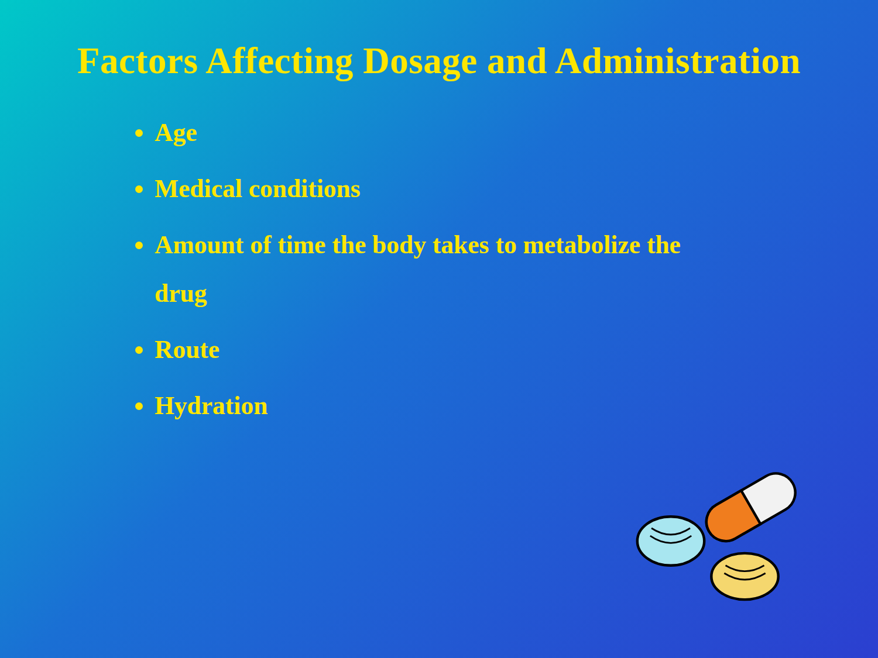Factors Affecting Dosage and Administration
Age
Medical conditions
Amount of time the body takes to metabolize the drug
Route
Hydration